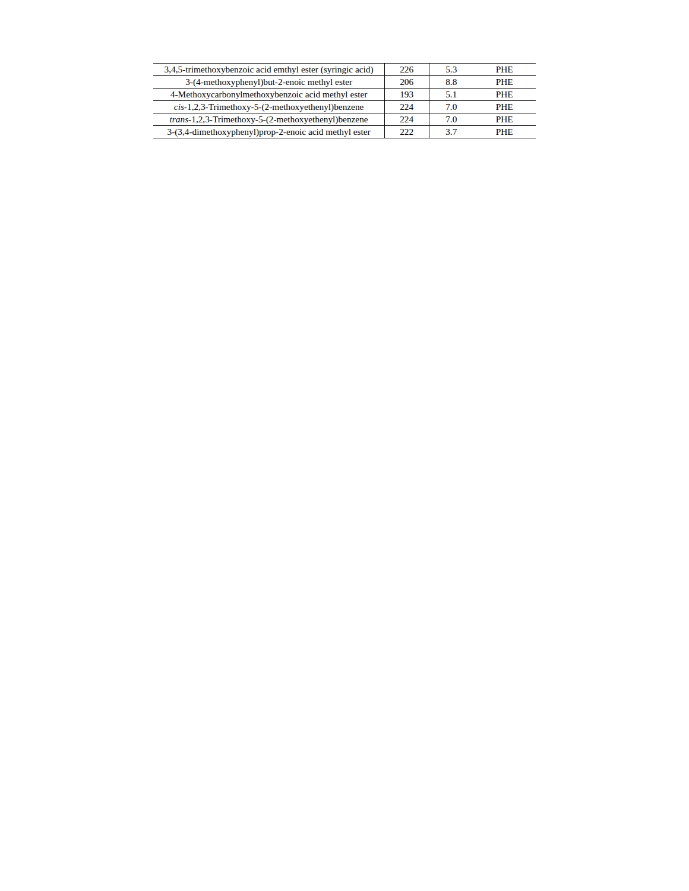| 3,4,5-trimethoxybenzoic acid emthyl ester (syringic acid) | 226 | 5.3 | PHE |
| 3-(4-methoxyphenyl)but-2-enoic methyl ester | 206 | 8.8 | PHE |
| 4-Methoxycarbonylmethoxybenzoic acid methyl ester | 193 | 5.1 | PHE |
| cis -1,2,3-Trimethoxy-5-(2-methoxyethenyl)benzene | 224 | 7.0 | PHE |
| trans -1,2,3-Trimethoxy-5-(2-methoxyethenyl)benzene | 224 | 7.0 | PHE |
| 3-(3,4-dimethoxyphenyl)prop-2-enoic acid methyl ester | 222 | 3.7 | PHE |